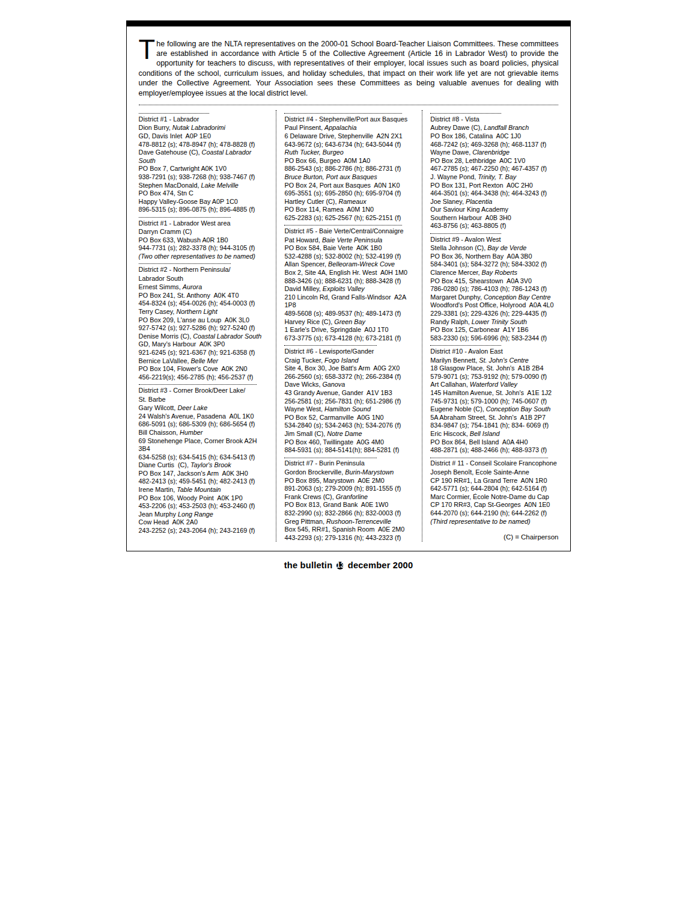The following are the NLTA representatives on the 2000-01 School Board-Teacher Liaison Committees. These committees are established in accordance with Article 5 of the Collective Agreement (Article 16 in Labrador West) to provide the opportunity for teachers to discuss, with representatives of their employer, local issues such as board policies, physical conditions of the school, curriculum issues, and holiday schedules, that impact on their work life yet are not grievable items under the Collective Agreement. Your Association sees these Committees as being valuable avenues for dealing with employer/employee issues at the local district level.
District #1 - Labrador
Dion Burry, Nutak Labradorimi
GD, Davis Inlet A0P 1E0
478-8812 (s); 478-8947 (h); 478-8828 (f)
Dave Gatehouse (C), Coastal Labrador South
PO Box 7, Cartwright A0K 1V0
938-7291 (s); 938-7268 (h); 938-7467 (f)
Stephen MacDonald, Lake Melville
PO Box 474, Stn C
Happy Valley-Goose Bay A0P 1C0
896-5315 (s); 896-0875 (h); 896-4885 (f)
District #1 - Labrador West area
Darryn Cramm (C)
PO Box 633, Wabush A0R 1B0
944-7731 (s); 282-3378 (h); 944-3105 (f)
(Two other representatives to be named)
District #2 - Northern Peninsula/
Labrador South
Ernest Simms, Aurora
PO Box 241, St. Anthony A0K 4T0
454-8324 (s); 454-0026 (h); 454-0003 (f)
Terry Casey, Northern Light
PO Box 209, L'anse au Loup A0K 3L0
927-5742 (s); 927-5286 (h); 927-5240 (f)
Denise Morris (C), Coastal Labrador South
GD, Mary's Harbour A0K 3P0
921-6245 (s); 921-6367 (h); 921-6358 (f)
Bernice LaVallee, Belle Mer
PO Box 104, Flower's Cove A0K 2N0
456-2219(s); 456-2785 (h); 456-2537 (f)
District #3 - Corner Brook/Deer Lake/
St. Barbe
Gary Wilcott, Deer Lake
24 Walsh's Avenue, Pasadena A0L 1K0
686-5091 (s); 686-5309 (h); 686-5654 (f)
Bill Chaisson, Humber
69 Stonehenge Place, Corner Brook A2H 3B4
634-5258 (s); 634-5415 (h); 634-5413 (f)
Diane Curtis (C), Taylor's Brook
PO Box 147, Jackson's Arm A0K 3H0
482-2413 (s); 459-5451 (h); 482-2413 (f)
Irene Martin, Table Mountain
PO Box 106, Woody Point A0K 1P0
453-2206 (s); 453-2503 (h); 453-2460 (f)
Jean Murphy Long Range
Cow Head A0K 2A0
243-2252 (s); 243-2064 (h); 243-2169 (f)
District #4 - Stephenville/Port aux Basques
Paul Pinsent, Appalachia
6 Delaware Drive, Stephenville A2N 2X1
643-9672 (s); 643-6734 (h); 643-5044 (f)
Ruth Tucker, Burgeo
PO Box 66, Burgeo A0M 1A0
886-2543 (s); 886-2786 (h); 886-2731 (f)
Bruce Burton, Port aux Basques
PO Box 24, Port aux Basques A0N 1K0
695-3551 (s); 695-2850 (h); 695-9704 (f)
Hartley Cutler (C), Rameaux
PO Box 114, Ramea A0M 1N0
625-2283 (s); 625-2567 (h); 625-2151 (f)
District #5 - Baie Verte/Central/Connaigre
Pat Howard, Baie Verte Peninsula
PO Box 584, Baie Verte A0K 1B0
532-4288 (s); 532-8002 (h); 532-4199 (f)
Allan Spencer, Belleoram-Wreck Cove
Box 2, Site 4A, English Hr. West A0H 1M0
888-3426 (s); 888-6231 (h); 888-3428 (f)
David Milley, Exploits Valley
210 Lincoln Rd, Grand Falls-Windsor A2A 1P8
489-5608 (s); 489-9537 (h); 489-1473 (f)
Harvey Rice (C), Green Bay
1 Earle's Drive, Springdale A0J 1T0
673-3775 (s); 673-4128 (h); 673-2181 (f)
District #6 - Lewisporte/Gander
Craig Tucker, Fogo Island
Site 4, Box 30, Joe Batt's Arm A0G 2X0
266-2560 (s); 658-3372 (h); 266-2384 (f)
Dave Wicks, Ganova
43 Grandy Avenue, Gander A1V 1B3
256-2581 (s); 256-7831 (h); 651-2986 (f)
Wayne West, Hamilton Sound
PO Box 52, Carmanville A0G 1N0
534-2840 (s); 534-2463 (h); 534-2076 (f)
Jim Small (C), Notre Dame
PO Box 460, Twillingate A0G 4M0
884-5931 (s); 884-5141(h); 884-5281 (f)
District #7 - Burin Peninsula
Gordon Brockerville, Burin-Marystown
PO Box 895, Marystown A0E 2M0
891-2063 (s); 279-2009 (h); 891-1555 (f)
Frank Crews (C), Granforline
PO Box 813, Grand Bank A0E 1W0
832-2990 (s); 832-2866 (h); 832-0003 (f)
Greg Pittman, Rushoon-Terrenceville
Box 545, RR#1, Spanish Room A0E 2M0
443-2293 (s); 279-1316 (h); 443-2323 (f)
District #8 - Vista
Aubrey Dawe (C), Landfall Branch
PO Box 186, Catalina A0C 1J0
468-7242 (s); 469-3268 (h); 468-1137 (f)
Wayne Dawe, Clarenbridge
PO Box 28, Lethbridge A0C 1V0
467-2785 (s); 467-2250 (h); 467-4357 (f)
J. Wayne Pond, Trinity, T. Bay
PO Box 131, Port Rexton A0C 2H0
464-3501 (s); 464-3438 (h); 464-3243 (f)
Joe Slaney, Placentia
Our Saviour King Academy
Southern Harbour A0B 3H0
463-8756 (s); 463-8805 (f)
District #9 - Avalon West
Stella Johnson (C), Bay de Verde
PO Box 36, Northern Bay A0A 3B0
584-3401 (s); 584-3272 (h); 584-3302 (f)
Clarence Mercer, Bay Roberts
PO Box 415, Shearstown A0A 3V0
786-0280 (s); 786-4103 (h); 786-1243 (f)
Margaret Dunphy, Conception Bay Centre
Woodford's Post Office, Holyrood A0A 4L0
229-3381 (s); 229-4326 (h); 229-4435 (f)
Randy Ralph, Lower Trinity South
PO Box 125, Carbonear A1Y 1B6
583-2330 (s); 596-6996 (h); 583-2344 (f)
District #10 - Avalon East
Marilyn Bennett, St. John's Centre
18 Glasgow Place, St. John's A1B 2B4
579-9071 (s); 753-9192 (h); 579-0090 (f)
Art Callahan, Waterford Valley
145 Hamilton Avenue, St. John's A1E 1J2
745-9731 (s); 579-1000 (h); 745-0607 (f)
Eugene Noble (C), Conception Bay South
5A Abraham Street, St. John's A1B 2P7
834-9847 (s); 754-1841 (h); 834- 6069 (f)
Eric Hiscock, Bell Island
PO Box 864, Bell Island A0A 4H0
488-2871 (s); 488-2466 (h); 488-9373 (f)
District # 11 - Conseil Scolaire Francophone
Joseph Benoît, Ecole Sainte-Anne
CP 190 RR#1, La Grand Terre A0N 1R0
642-5771 (s); 644-2804 (h); 642-5164 (f)
Marc Cormier, École Notre-Dame du Cap
CP 170 RR#3, Cap St-Georges A0N 1E0
644-2070 (s); 644-2190 (h); 644-2262 (f)
(Third representative to be named)
(C) = Chairperson
the bulletin 13 december 2000